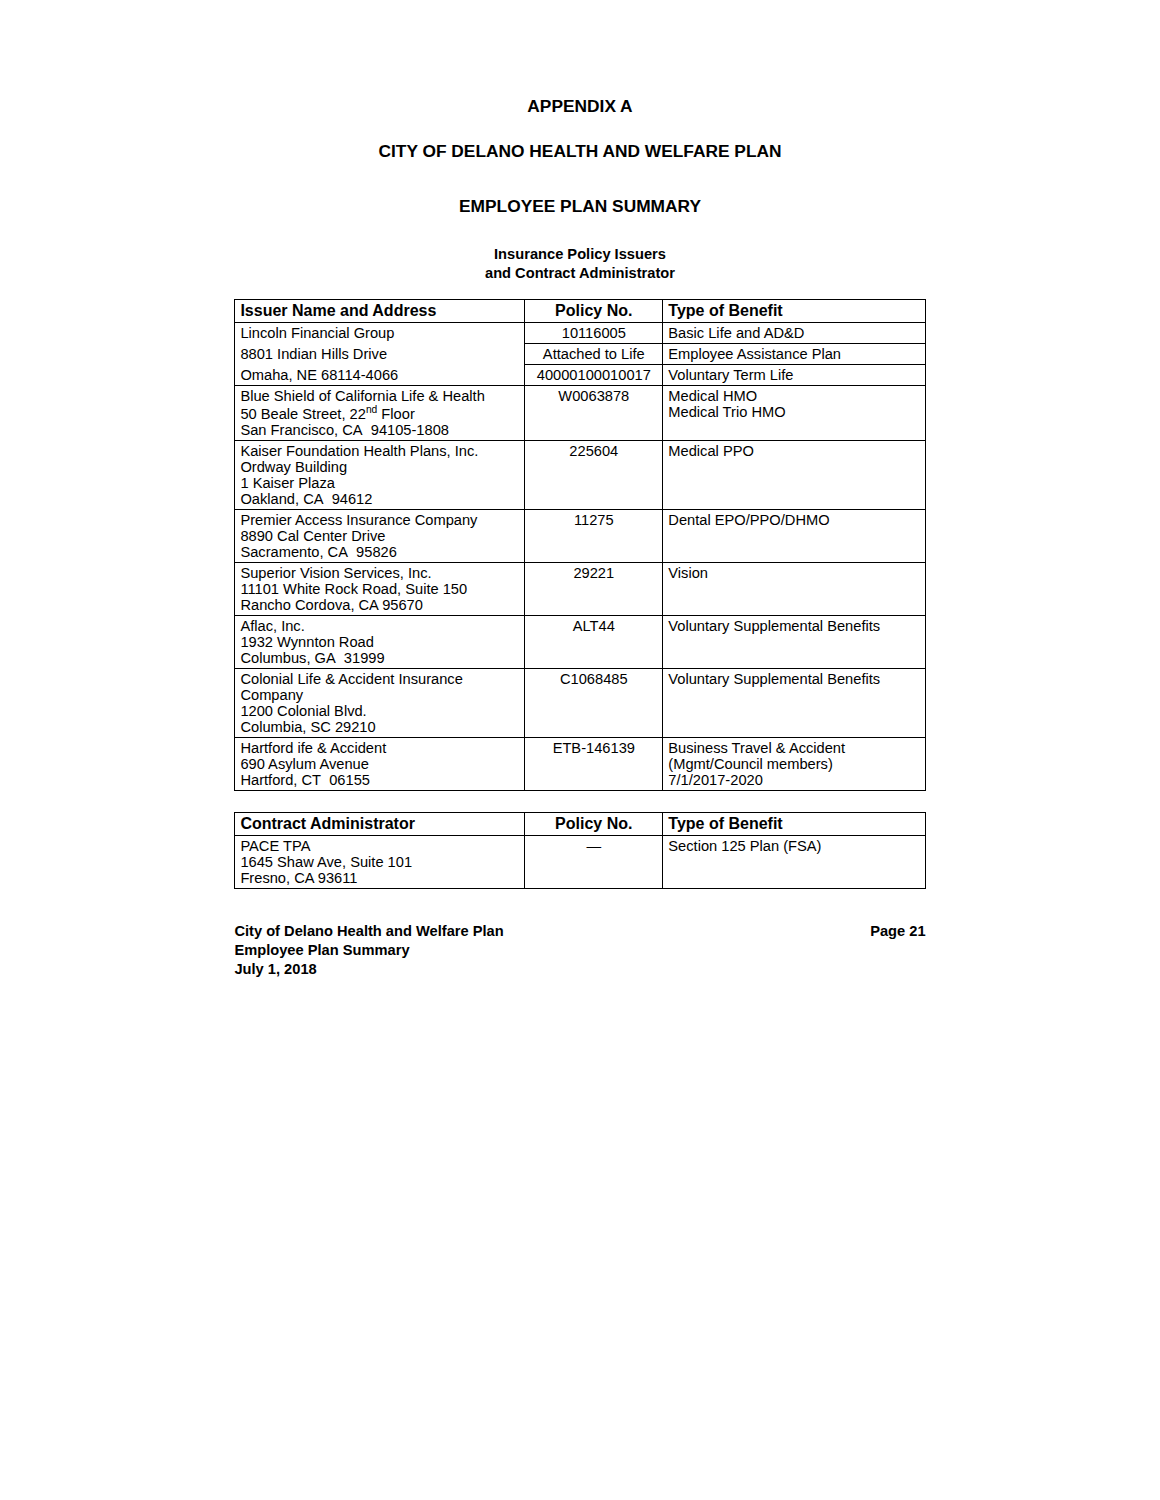APPENDIX A
CITY OF DELANO HEALTH AND WELFARE PLAN
EMPLOYEE PLAN SUMMARY
Insurance Policy Issuers
and Contract Administrator
| Issuer Name and Address | Policy No. | Type of Benefit |
| --- | --- | --- |
| Lincoln Financial Group | 10116005 | Basic Life and AD&D |
| 8801 Indian Hills Drive | Attached to Life | Employee Assistance Plan |
| Omaha, NE 68114-4066 | 40000100010017 | Voluntary Term Life |
| Blue Shield of California Life & Health 50 Beale Street, 22 nd Floor San Francisco, CA 94105-1808 | W0063878 | Medical HMO Medical Trio HMO |
| Kaiser Foundation Health Plans, Inc. Ordway Building 1 Kaiser Plaza Oakland, CA 94612 | 225604 | Medical PPO |
| Premier Access Insurance Company 8890 Cal Center Drive Sacramento, CA 95826 | 11275 | Dental EPO/PPO/DHMO |
| Superior Vision Services, Inc. 11101 White Rock Road, Suite 150 Rancho Cordova, CA 95670 | 29221 | Vision |
| Aflac, Inc. 1932 Wynnton Road Columbus, GA 31999 | ALT44 | Voluntary Supplemental Benefits |
| Colonial Life & Accident Insurance Company 1200 Colonial Blvd. Columbia, SC 29210 | C1068485 | Voluntary Supplemental Benefits |
| Hartford ife & Accident 690 Asylum Avenue Hartford, CT 06155 | ETB-146139 | Business Travel & Accident (Mgmt/Council members) 7/1/2017-2020 |
| Contract Administrator | Policy No. | Type of Benefit |
| --- | --- | --- |
| PACE TPA 1645 Shaw Ave, Suite 101 Fresno, CA 93611 | — | Section 125 Plan (FSA) |
City of Delano Health and Welfare Plan
Employee Plan Summary
July 1, 2018
Page 21